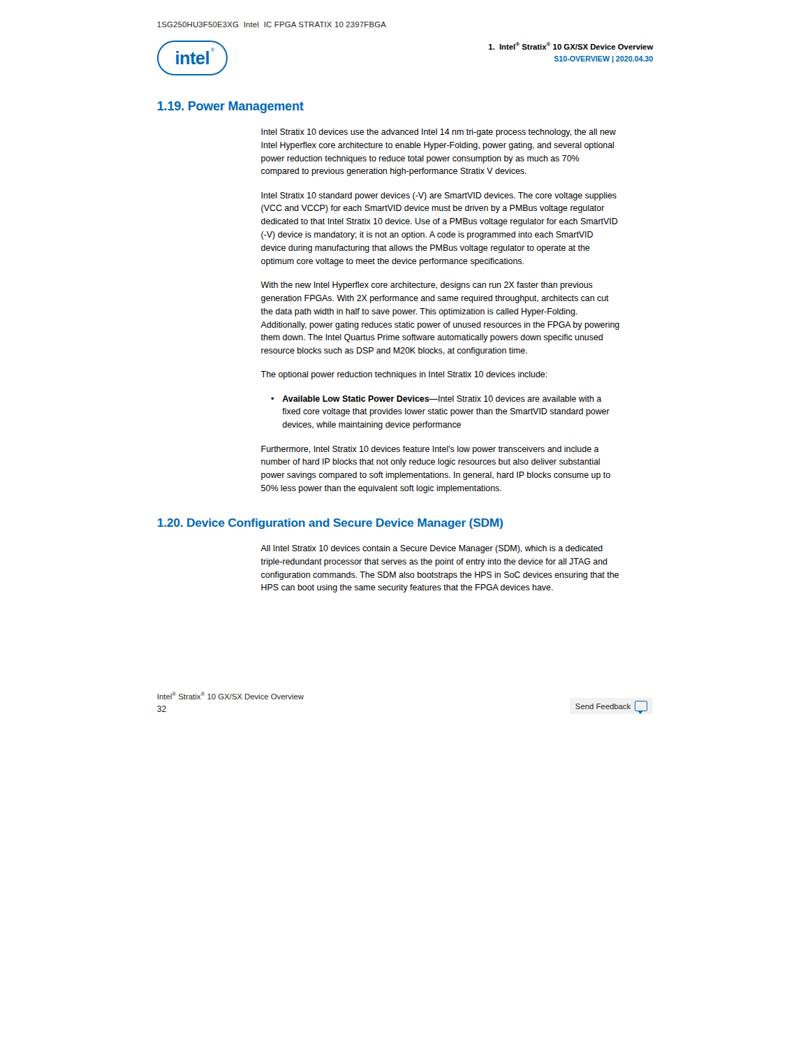1SG250HU3F50E3XG Intel IC FPGA STRATIX 10 2397FBGA
intel®
1. Intel® Stratix® 10 GX/SX Device Overview
S10-OVERVIEW | 2020.04.30
1.19. Power Management
Intel Stratix 10 devices use the advanced Intel 14 nm tri-gate process technology, the all new Intel Hyperflex core architecture to enable Hyper-Folding, power gating, and several optional power reduction techniques to reduce total power consumption by as much as 70% compared to previous generation high-performance Stratix V devices.
Intel Stratix 10 standard power devices (-V) are SmartVID devices. The core voltage supplies (VCC and VCCP) for each SmartVID device must be driven by a PMBus voltage regulator dedicated to that Intel Stratix 10 device. Use of a PMBus voltage regulator for each SmartVID (-V) device is mandatory; it is not an option. A code is programmed into each SmartVID device during manufacturing that allows the PMBus voltage regulator to operate at the optimum core voltage to meet the device performance specifications.
With the new Intel Hyperflex core architecture, designs can run 2X faster than previous generation FPGAs. With 2X performance and same required throughput, architects can cut the data path width in half to save power. This optimization is called Hyper-Folding. Additionally, power gating reduces static power of unused resources in the FPGA by powering them down. The Intel Quartus Prime software automatically powers down specific unused resource blocks such as DSP and M20K blocks, at configuration time.
The optional power reduction techniques in Intel Stratix 10 devices include:
Available Low Static Power Devices—Intel Stratix 10 devices are available with a fixed core voltage that provides lower static power than the SmartVID standard power devices, while maintaining device performance
Furthermore, Intel Stratix 10 devices feature Intel's low power transceivers and include a number of hard IP blocks that not only reduce logic resources but also deliver substantial power savings compared to soft implementations. In general, hard IP blocks consume up to 50% less power than the equivalent soft logic implementations.
1.20. Device Configuration and Secure Device Manager (SDM)
All Intel Stratix 10 devices contain a Secure Device Manager (SDM), which is a dedicated triple-redundant processor that serves as the point of entry into the device for all JTAG and configuration commands. The SDM also bootstraps the HPS in SoC devices ensuring that the HPS can boot using the same security features that the FPGA devices have.
Intel® Stratix® 10 GX/SX Device Overview
32
Send Feedback